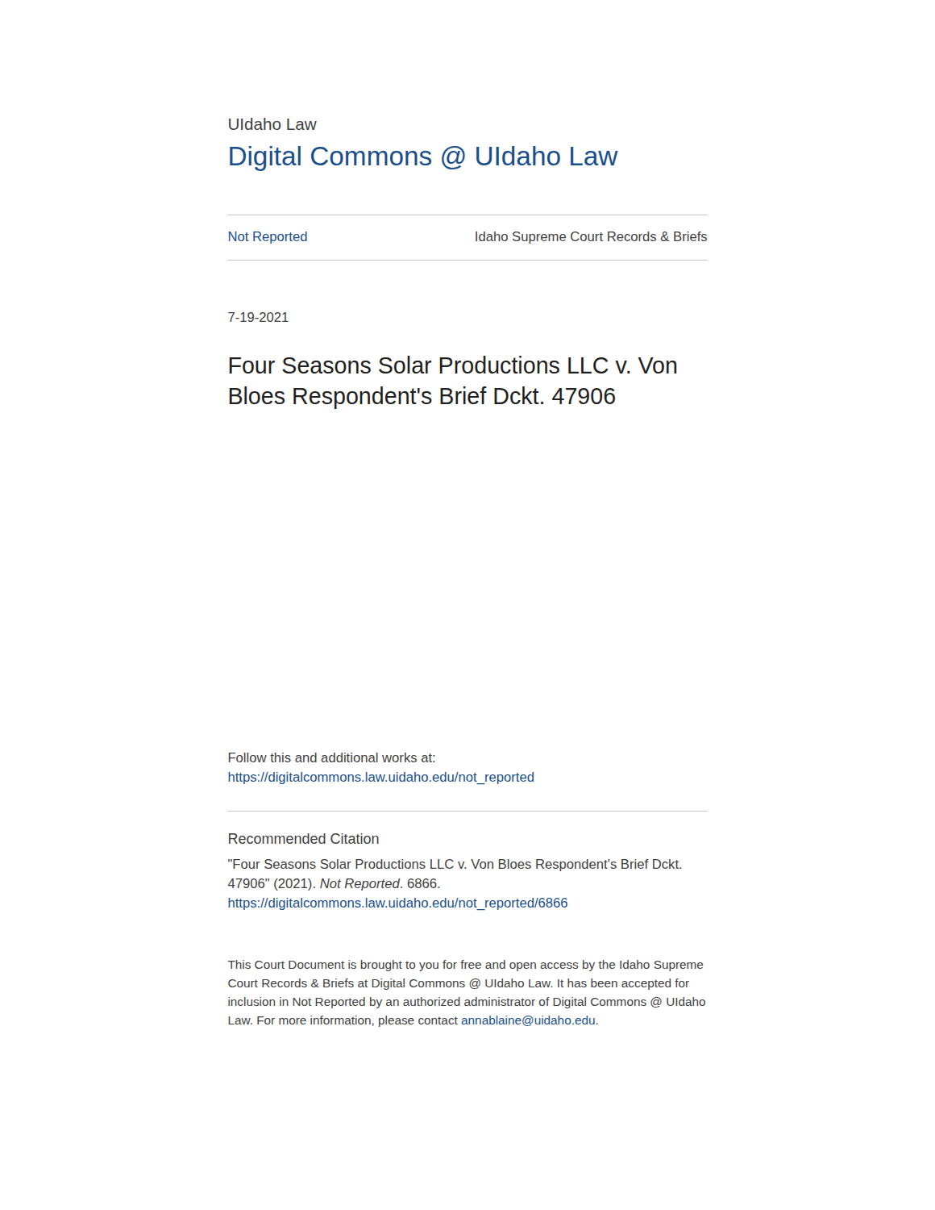UIdaho Law
Digital Commons @ UIdaho Law
Not Reported Idaho Supreme Court Records & Briefs
7-19-2021
Four Seasons Solar Productions LLC v. Von Bloes Respondent's Brief Dckt. 47906
Follow this and additional works at: https://digitalcommons.law.uidaho.edu/not_reported
Recommended Citation
"Four Seasons Solar Productions LLC v. Von Bloes Respondent's Brief Dckt. 47906" (2021). Not Reported. 6866.
https://digitalcommons.law.uidaho.edu/not_reported/6866
This Court Document is brought to you for free and open access by the Idaho Supreme Court Records & Briefs at Digital Commons @ UIdaho Law. It has been accepted for inclusion in Not Reported by an authorized administrator of Digital Commons @ UIdaho Law. For more information, please contact annablaine@uidaho.edu.